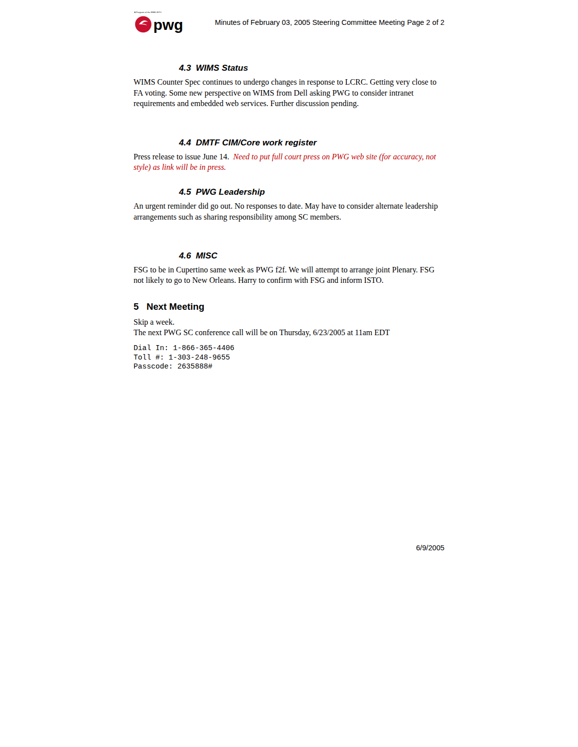A Program of the IEEE-ISTO pwg
Minutes of February 03, 2005 Steering Committee Meeting Page 2 of 2
4.3 WIMS Status
WIMS Counter Spec continues to undergo changes in response to LCRC. Getting very close to FA voting. Some new perspective on WIMS from Dell asking PWG to consider intranet requirements and embedded web services. Further discussion pending.
4.4 DMTF CIM/Core work register
Press release to issue June 14. Need to put full court press on PWG web site (for accuracy, not style) as link will be in press.
4.5 PWG Leadership
An urgent reminder did go out. No responses to date. May have to consider alternate leadership arrangements such as sharing responsibility among SC members.
4.6 MISC
FSG to be in Cupertino same week as PWG f2f. We will attempt to arrange joint Plenary. FSG not likely to go to New Orleans. Harry to confirm with FSG and inform ISTO.
5 Next Meeting
Skip a week.
The next PWG SC conference call will be on Thursday, 6/23/2005 at 11am EDT
Dial In: 1-866-365-4406
Toll #: 1-303-248-9655
Passcode: 2635888#
6/9/2005